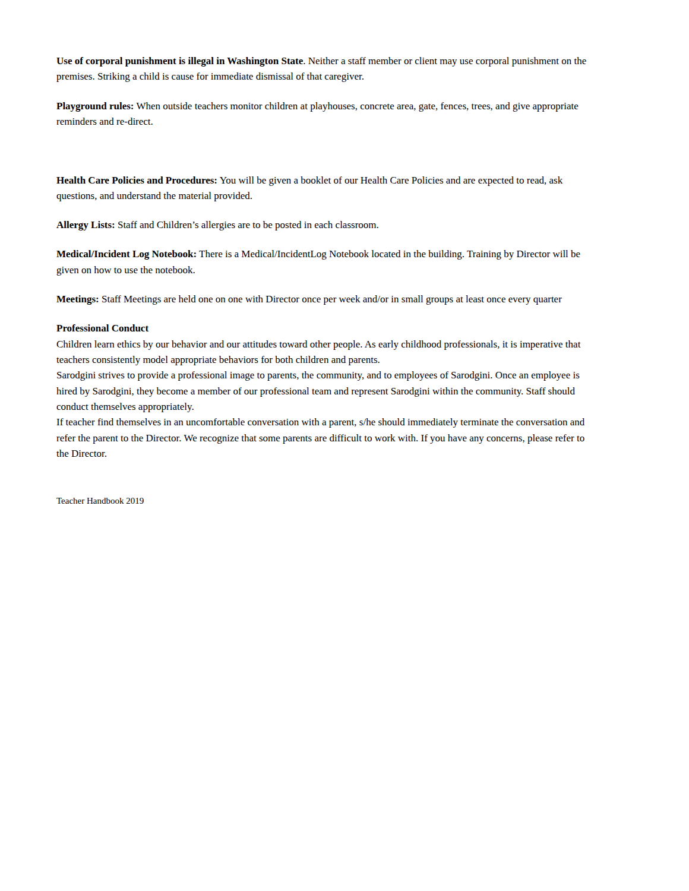Use of corporal punishment is illegal in Washington State. Neither a staff member or client may use corporal punishment on the premises. Striking a child is cause for immediate dismissal of that caregiver.
Playground rules: When outside teachers monitor children at playhouses, concrete area, gate, fences, trees, and give appropriate reminders and re-direct.
Health Care Policies and Procedures: You will be given a booklet of our Health Care Policies and are expected to read, ask questions, and understand the material provided.
Allergy Lists: Staff and Children’s allergies are to be posted in each classroom.
Medical/Incident Log Notebook: There is a Medical/IncidentLog Notebook located in the building. Training by Director will be given on how to use the notebook.
Meetings: Staff Meetings are held one on one with Director once per week and/or in small groups at least once every quarter
Professional Conduct
Children learn ethics by our behavior and our attitudes toward other people. As early childhood professionals, it is imperative that teachers consistently model appropriate behaviors for both children and parents.
Sarodgini strives to provide a professional image to parents, the community, and to employees of Sarodgini. Once an employee is hired by Sarodgini, they become a member of our professional team and represent Sarodgini within the community. Staff should conduct themselves appropriately.
If teacher find themselves in an uncomfortable conversation with a parent, s/he should immediately terminate the conversation and refer the parent to the Director. We recognize that some parents are difficult to work with. If you have any concerns, please refer to the Director.
Teacher Handbook 2019